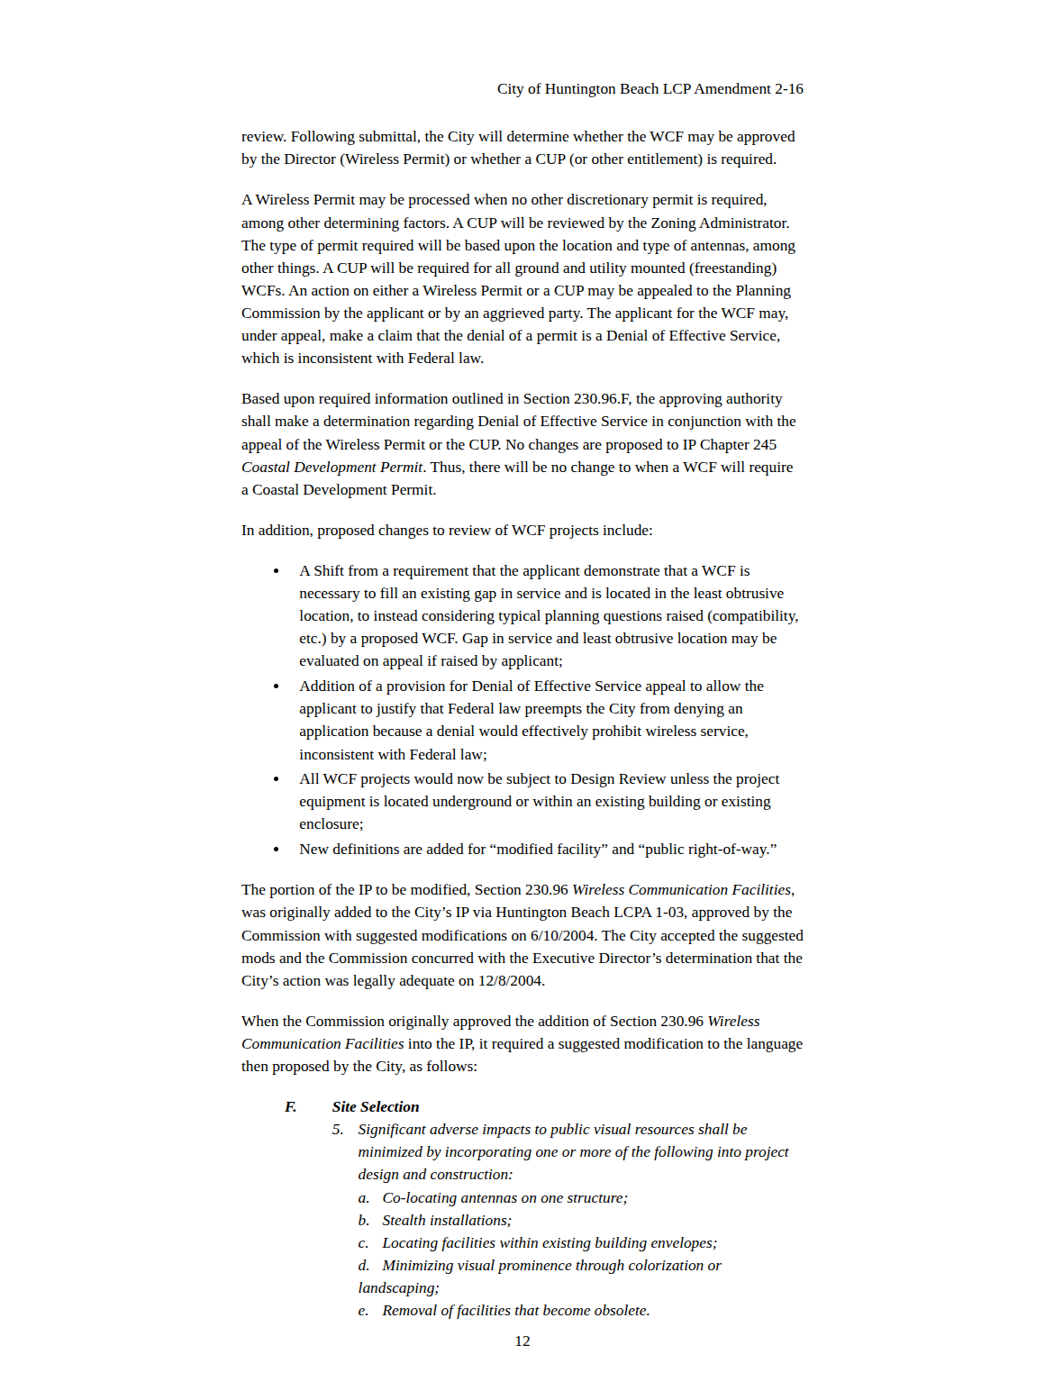City of Huntington Beach LCP Amendment 2-16
review. Following submittal, the City will determine whether the WCF may be approved by the Director (Wireless Permit) or whether a CUP (or other entitlement) is required.
A Wireless Permit may be processed when no other discretionary permit is required, among other determining factors. A CUP will be reviewed by the Zoning Administrator. The type of permit required will be based upon the location and type of antennas, among other things. A CUP will be required for all ground and utility mounted (freestanding) WCFs. An action on either a Wireless Permit or a CUP may be appealed to the Planning Commission by the applicant or by an aggrieved party. The applicant for the WCF may, under appeal, make a claim that the denial of a permit is a Denial of Effective Service, which is inconsistent with Federal law.
Based upon required information outlined in Section 230.96.F, the approving authority shall make a determination regarding Denial of Effective Service in conjunction with the appeal of the Wireless Permit or the CUP. No changes are proposed to IP Chapter 245 Coastal Development Permit. Thus, there will be no change to when a WCF will require a Coastal Development Permit.
In addition, proposed changes to review of WCF projects include:
A Shift from a requirement that the applicant demonstrate that a WCF is necessary to fill an existing gap in service and is located in the least obtrusive location, to instead considering typical planning questions raised (compatibility, etc.) by a proposed WCF. Gap in service and least obtrusive location may be evaluated on appeal if raised by applicant;
Addition of a provision for Denial of Effective Service appeal to allow the applicant to justify that Federal law preempts the City from denying an application because a denial would effectively prohibit wireless service, inconsistent with Federal law;
All WCF projects would now be subject to Design Review unless the project equipment is located underground or within an existing building or existing enclosure;
New definitions are added for “modified facility” and “public right-of-way.”
The portion of the IP to be modified, Section 230.96 Wireless Communication Facilities, was originally added to the City’s IP via Huntington Beach LCPA 1-03, approved by the Commission with suggested modifications on 6/10/2004. The City accepted the suggested mods and the Commission concurred with the Executive Director’s determination that the City’s action was legally adequate on 12/8/2004.
When the Commission originally approved the addition of Section 230.96 Wireless Communication Facilities into the IP, it required a suggested modification to the language then proposed by the City, as follows:
F. Site Selection
5. Significant adverse impacts to public visual resources shall be minimized by incorporating one or more of the following into project design and construction:
a. Co-locating antennas on one structure;
b. Stealth installations;
c. Locating facilities within existing building envelopes;
d. Minimizing visual prominence through colorization or landscaping;
e. Removal of facilities that become obsolete.
12